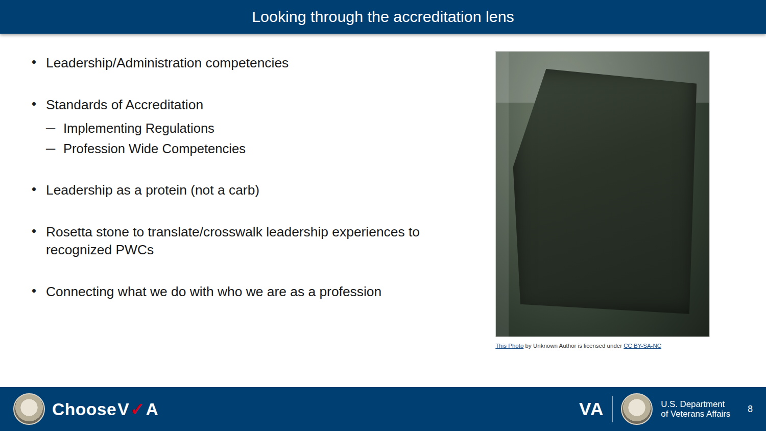Looking through the accreditation lens
Leadership/Administration competencies
Standards of Accreditation
Implementing Regulations
Profession Wide Competencies
Leadership as a protein (not a carb)
Rosetta stone to translate/crosswalk leadership experiences to recognized PWCs
Connecting what we do with who we are as a profession
This Photo by Unknown Author is licensed under CC BY-SA-NC
Choose V✓A
VA
U.S. Department of Veterans Affairs
8